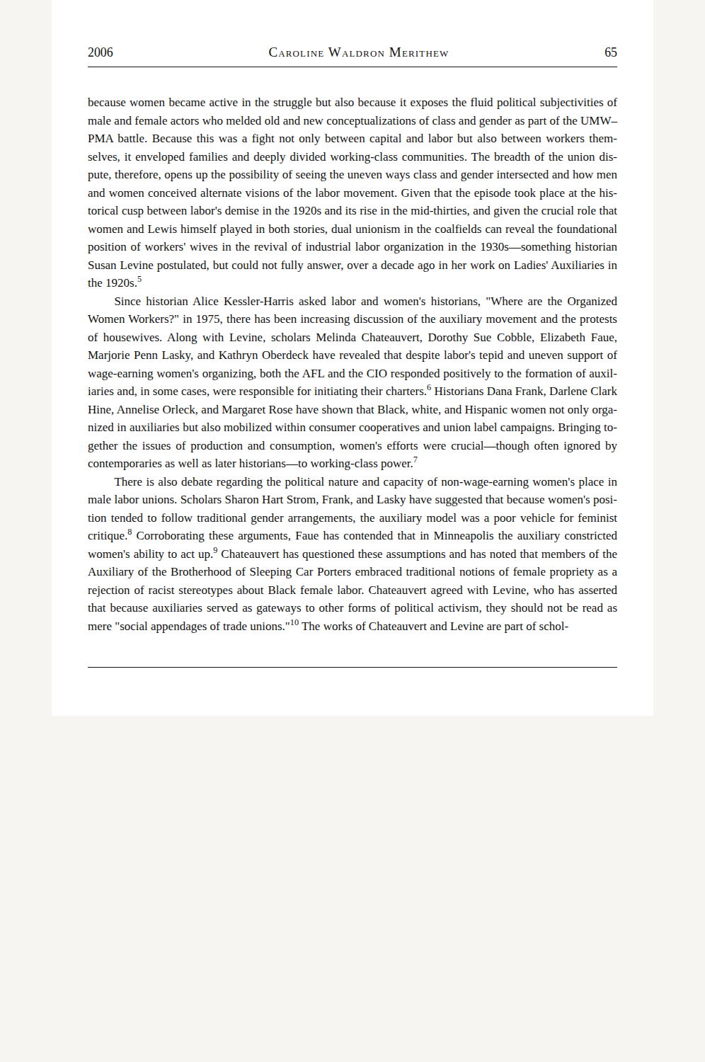2006 Caroline Waldron Merithew 65
because women became active in the struggle but also because it exposes the fluid political subjectivities of male and female actors who melded old and new conceptualizations of class and gender as part of the UMW–PMA battle. Because this was a fight not only between capital and labor but also between workers themselves, it enveloped families and deeply divided working-class communities. The breadth of the union dispute, therefore, opens up the possibility of seeing the uneven ways class and gender intersected and how men and women conceived alternate visions of the labor movement. Given that the episode took place at the historical cusp between labor's demise in the 1920s and its rise in the mid-thirties, and given the crucial role that women and Lewis himself played in both stories, dual unionism in the coalfields can reveal the foundational position of workers' wives in the revival of industrial labor organization in the 1930s—something historian Susan Levine postulated, but could not fully answer, over a decade ago in her work on Ladies' Auxiliaries in the 1920s.5
Since historian Alice Kessler-Harris asked labor and women's historians, "Where are the Organized Women Workers?" in 1975, there has been increasing discussion of the auxiliary movement and the protests of housewives. Along with Levine, scholars Melinda Chateauvert, Dorothy Sue Cobble, Elizabeth Faue, Marjorie Penn Lasky, and Kathryn Oberdeck have revealed that despite labor's tepid and uneven support of wage-earning women's organizing, both the AFL and the CIO responded positively to the formation of auxiliaries and, in some cases, were responsible for initiating their charters.6 Historians Dana Frank, Darlene Clark Hine, Annelise Orleck, and Margaret Rose have shown that Black, white, and Hispanic women not only organized in auxiliaries but also mobilized within consumer cooperatives and union label campaigns. Bringing together the issues of production and consumption, women's efforts were crucial—though often ignored by contemporaries as well as later historians—to working-class power.7
There is also debate regarding the political nature and capacity of non-wage-earning women's place in male labor unions. Scholars Sharon Hart Strom, Frank, and Lasky have suggested that because women's position tended to follow traditional gender arrangements, the auxiliary model was a poor vehicle for feminist critique.8 Corroborating these arguments, Faue has contended that in Minneapolis the auxiliary constricted women's ability to act up.9 Chateauvert has questioned these assumptions and has noted that members of the Auxiliary of the Brotherhood of Sleeping Car Porters embraced traditional notions of female propriety as a rejection of racist stereotypes about Black female labor. Chateauvert agreed with Levine, who has asserted that because auxiliaries served as gateways to other forms of political activism, they should not be read as mere "social appendages of trade unions."10 The works of Chateauvert and Levine are part of schol-